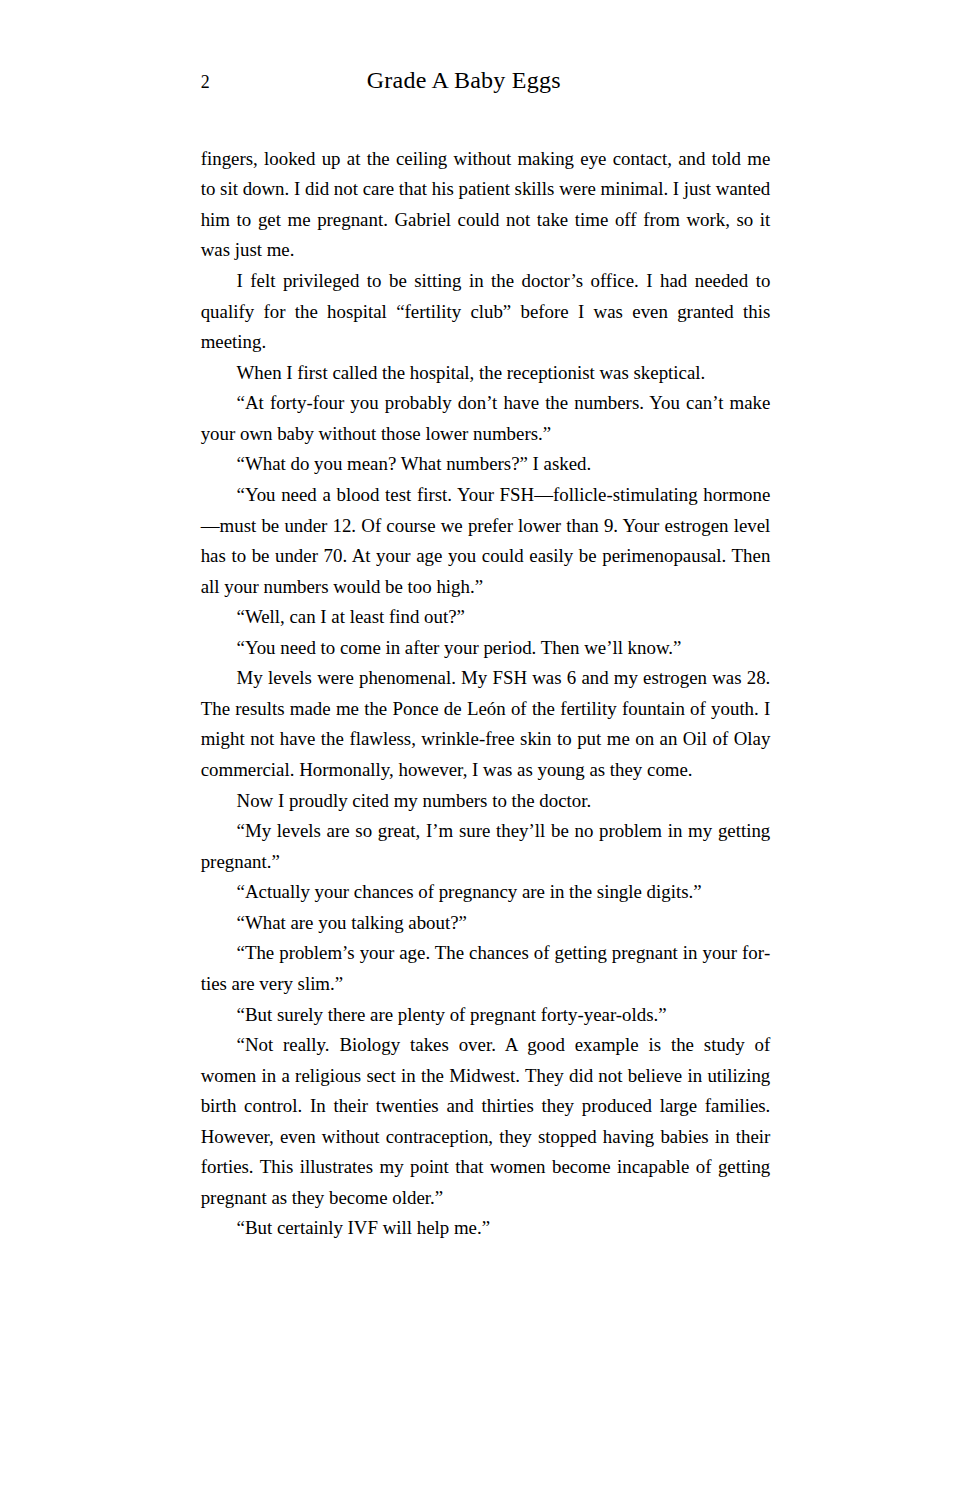2
Grade A Baby Eggs
fingers, looked up at the ceiling without making eye contact, and told me to sit down. I did not care that his patient skills were minimal. I just wanted him to get me pregnant. Gabriel could not take time off from work, so it was just me.
I felt privileged to be sitting in the doctor’s office. I had needed to qualify for the hospital “fertility club” before I was even granted this meeting.
When I first called the hospital, the receptionist was skeptical.
“At forty-four you probably don’t have the numbers. You can’t make your own baby without those lower numbers.”
“What do you mean? What numbers?” I asked.
“You need a blood test first. Your FSH—follicle-stimulating hormone—must be under 12. Of course we prefer lower than 9. Your estrogen level has to be under 70. At your age you could easily be perimenopausal. Then all your numbers would be too high.”
“Well, can I at least find out?”
“You need to come in after your period. Then we’ll know.”
My levels were phenomenal. My FSH was 6 and my estrogen was 28. The results made me the Ponce de León of the fertility fountain of youth. I might not have the flawless, wrinkle-free skin to put me on an Oil of Olay commercial. Hormonally, however, I was as young as they come.
Now I proudly cited my numbers to the doctor.
“My levels are so great, I’m sure they’ll be no problem in my getting pregnant.”
“Actually your chances of pregnancy are in the single digits.”
“What are you talking about?”
“The problem’s your age. The chances of getting pregnant in your forties are very slim.”
“But surely there are plenty of pregnant forty-year-olds.”
“Not really. Biology takes over. A good example is the study of women in a religious sect in the Midwest. They did not believe in utilizing birth control. In their twenties and thirties they produced large families. However, even without contraception, they stopped having babies in their forties. This illustrates my point that women become incapable of getting pregnant as they become older.”
“But certainly IVF will help me.”